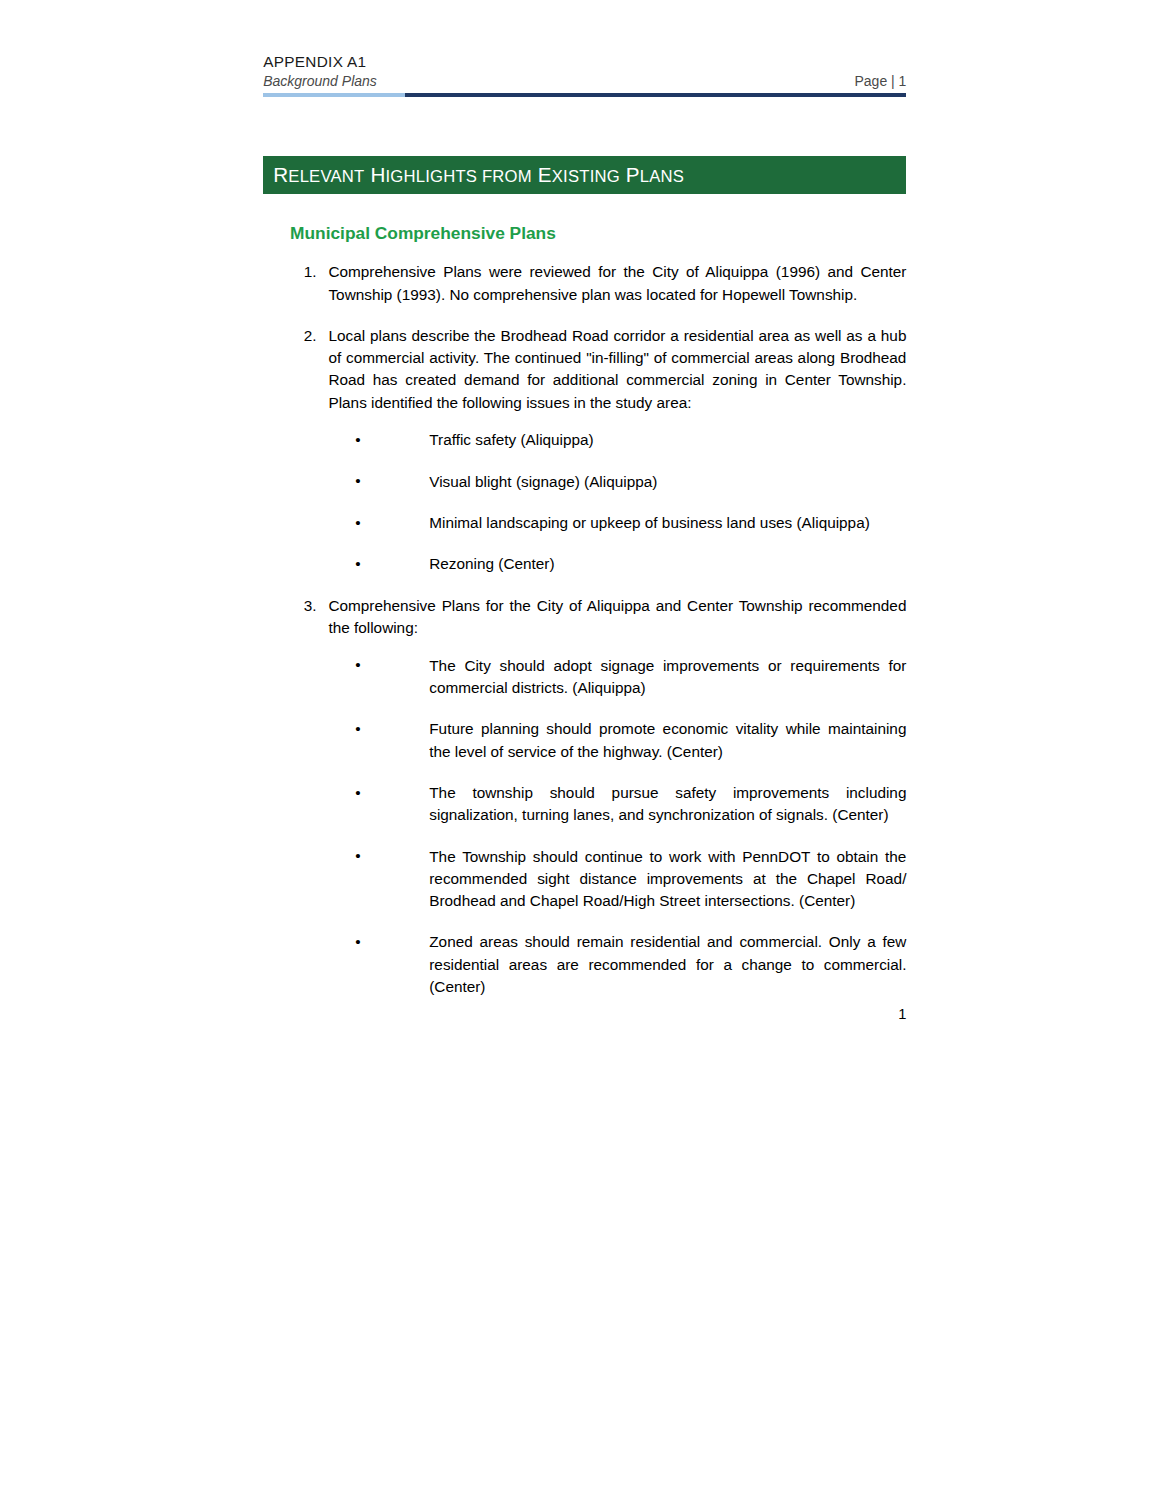APPENDIX A1
Background Plans
Page | 1
RELEVANT HIGHLIGHTS FROM EXISTING PLANS
Municipal Comprehensive Plans
Comprehensive Plans were reviewed for the City of Aliquippa (1996) and Center Township (1993). No comprehensive plan was located for Hopewell Township.
Local plans describe the Brodhead Road corridor a residential area as well as a hub of commercial activity. The continued "in-filling" of commercial areas along Brodhead Road has created demand for additional commercial zoning in Center Township. Plans identified the following issues in the study area:
Traffic safety (Aliquippa)
Visual blight (signage) (Aliquippa)
Minimal landscaping or upkeep of business land uses (Aliquippa)
Rezoning (Center)
Comprehensive Plans for the City of Aliquippa and Center Township recommended the following:
The City should adopt signage improvements or requirements for commercial districts. (Aliquippa)
Future planning should promote economic vitality while maintaining the level of service of the highway. (Center)
The township should pursue safety improvements including signalization, turning lanes, and synchronization of signals. (Center)
The Township should continue to work with PennDOT to obtain the recommended sight distance improvements at the Chapel Road/ Brodhead and Chapel Road/High Street intersections. (Center)
Zoned areas should remain residential and commercial. Only a few residential areas are recommended for a change to commercial. (Center)
1